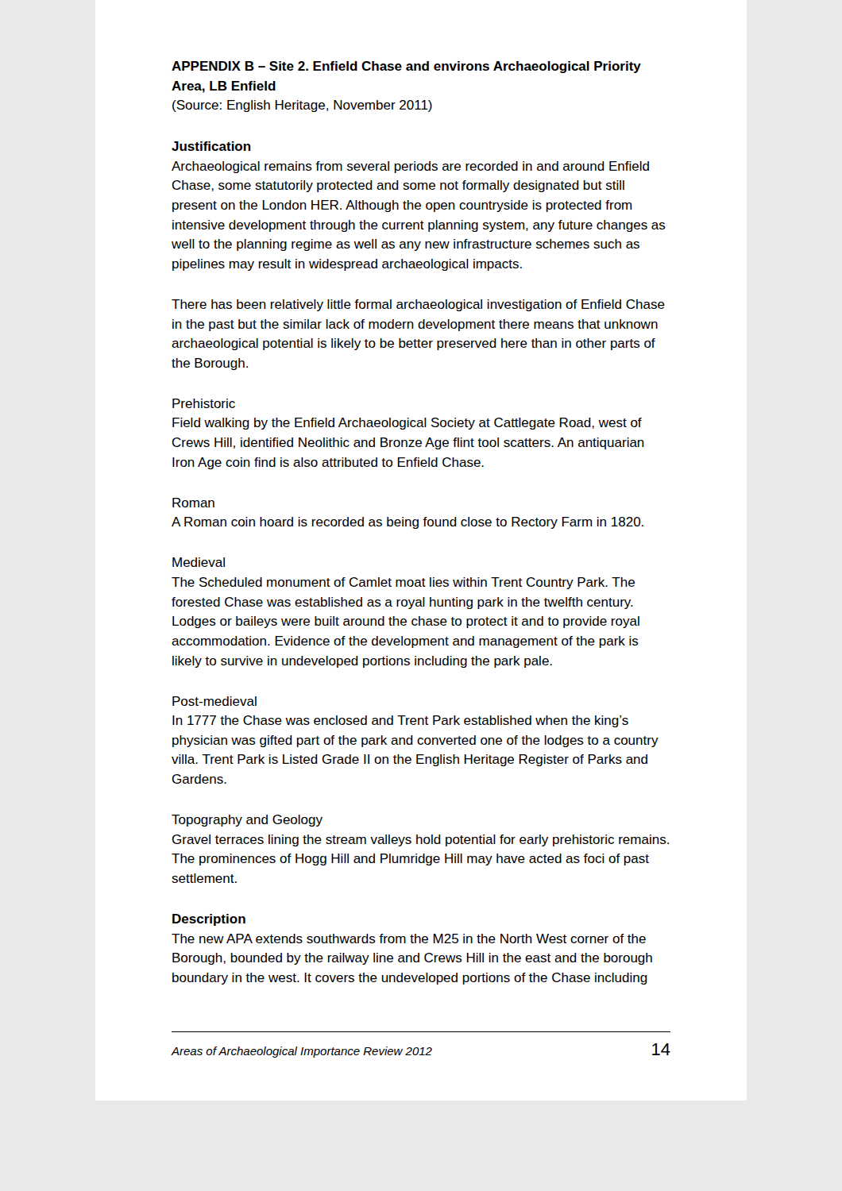APPENDIX B – Site 2. Enfield Chase and environs Archaeological Priority Area, LB Enfield
(Source: English Heritage, November 2011)
Justification
Archaeological remains from several periods are recorded in and around Enfield Chase, some statutorily protected and some not formally designated but still present on the London HER. Although the open countryside is protected from intensive development through the current planning system, any future changes as well to the planning regime as well as any new infrastructure schemes such as pipelines may result in widespread archaeological impacts.
There has been relatively little formal archaeological investigation of Enfield Chase in the past but the similar lack of modern development there means that unknown archaeological potential is likely to be better preserved here than in other parts of the Borough.
Prehistoric
Field walking by the Enfield Archaeological Society at Cattlegate Road, west of Crews Hill, identified Neolithic and Bronze Age flint tool scatters. An antiquarian Iron Age coin find is also attributed to Enfield Chase.
Roman
A Roman coin hoard is recorded as being found close to Rectory Farm in 1820.
Medieval
The Scheduled monument of Camlet moat lies within Trent Country Park. The forested Chase was established as a royal hunting park in the twelfth century. Lodges or baileys were built around the chase to protect it and to provide royal accommodation. Evidence of the development and management of the park is likely to survive in undeveloped portions including the park pale.
Post-medieval
In 1777 the Chase was enclosed and Trent Park established when the king’s physician was gifted part of the park and converted one of the lodges to a country villa. Trent Park is Listed Grade II on the English Heritage Register of Parks and Gardens.
Topography and Geology
Gravel terraces lining the stream valleys hold potential for early prehistoric remains. The prominences of Hogg Hill and Plumridge Hill may have acted as foci of past settlement.
Description
The new APA extends southwards from the M25 in the North West corner of the Borough, bounded by the railway line and Crews Hill in the east and the borough boundary in the west. It covers the undeveloped portions of the Chase including
Areas of Archaeological Importance Review 2012 14